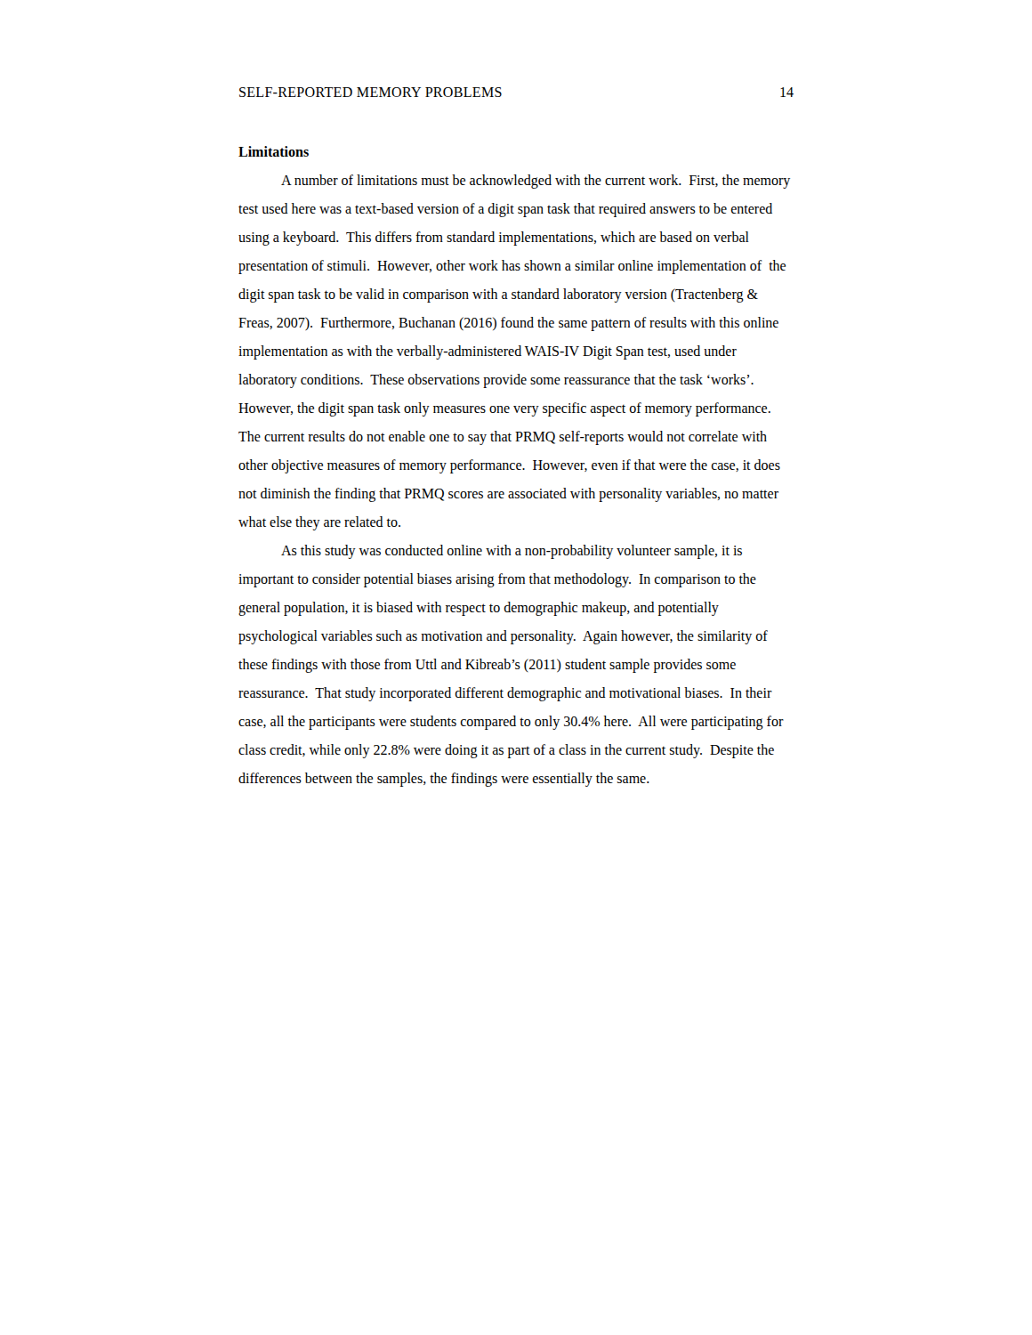Self-Reported Memory Problems 14
Limitations
A number of limitations must be acknowledged with the current work. First, the memory test used here was a text-based version of a digit span task that required answers to be entered using a keyboard. This differs from standard implementations, which are based on verbal presentation of stimuli. However, other work has shown a similar online implementation of the digit span task to be valid in comparison with a standard laboratory version (Tractenberg & Freas, 2007). Furthermore, Buchanan (2016) found the same pattern of results with this online implementation as with the verbally-administered WAIS-IV Digit Span test, used under laboratory conditions. These observations provide some reassurance that the task ‘works’. However, the digit span task only measures one very specific aspect of memory performance. The current results do not enable one to say that PRMQ self-reports would not correlate with other objective measures of memory performance. However, even if that were the case, it does not diminish the finding that PRMQ scores are associated with personality variables, no matter what else they are related to.
As this study was conducted online with a non-probability volunteer sample, it is important to consider potential biases arising from that methodology. In comparison to the general population, it is biased with respect to demographic makeup, and potentially psychological variables such as motivation and personality. Again however, the similarity of these findings with those from Uttl and Kibreab’s (2011) student sample provides some reassurance. That study incorporated different demographic and motivational biases. In their case, all the participants were students compared to only 30.4% here. All were participating for class credit, while only 22.8% were doing it as part of a class in the current study. Despite the differences between the samples, the findings were essentially the same.